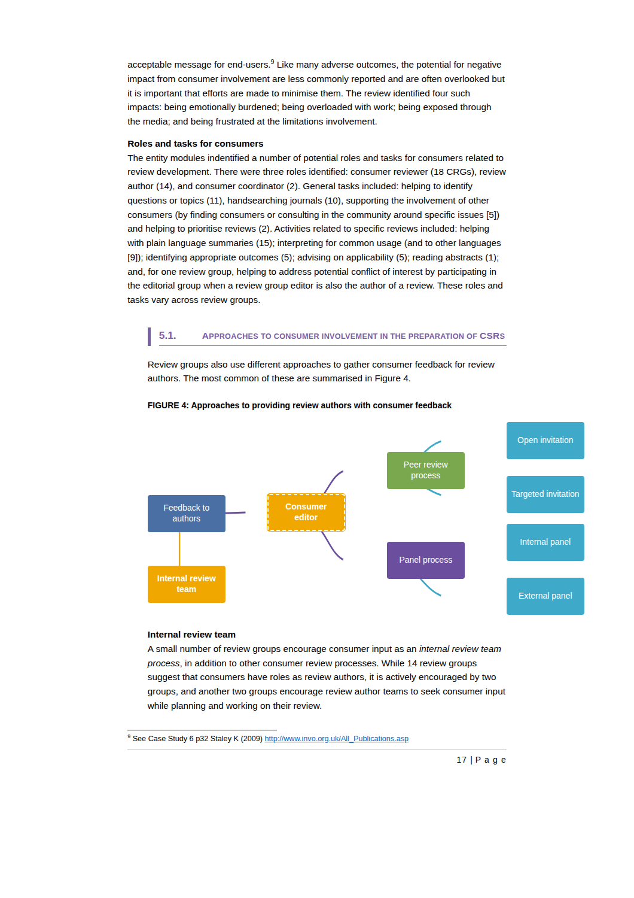acceptable message for end-users.9 Like many adverse outcomes, the potential for negative impact from consumer involvement are less commonly reported and are often overlooked but it is important that efforts are made to minimise them. The review identified four such impacts: being emotionally burdened; being overloaded with work; being exposed through the media; and being frustrated at the limitations involvement.
Roles and tasks for consumers
The entity modules indentified a number of potential roles and tasks for consumers related to review development. There were three roles identified: consumer reviewer (18 CRGs), review author (14), and consumer coordinator (2). General tasks included: helping to identify questions or topics (11), handsearching journals (10), supporting the involvement of other consumers (by finding consumers or consulting in the community around specific issues [5]) and helping to prioritise reviews (2). Activities related to specific reviews included: helping with plain language summaries (15); interpreting for common usage (and to other languages [9]); identifying appropriate outcomes (5); advising on applicability (5); reading abstracts (1); and, for one review group, helping to address potential conflict of interest by participating in the editorial group when a review group editor is also the author of a review. These roles and tasks vary across review groups.
5.1. APPROACHES TO CONSUMER INVOLVEMENT IN THE PREPARATION OF CSRS
Review groups also use different approaches to gather consumer feedback for review authors. The most common of these are summarised in Figure 4.
FIGURE 4: Approaches to providing review authors with consumer feedback
Feedback to authors
Internal review team
Consumer editor
Peer review process
Panel process
Open invitation
Targeted invitation
Internal panel
External panel
Internal review team
A small number of review groups encourage consumer input as an internal review team process, in addition to other consumer review processes. While 14 review groups suggest that consumers have roles as review authors, it is actively encouraged by two groups, and another two groups encourage review author teams to seek consumer input while planning and working on their review.
9 See Case Study 6 p32 Staley K (2009) http://www.invo.org.uk/All_Publications.asp
17 | P a g e